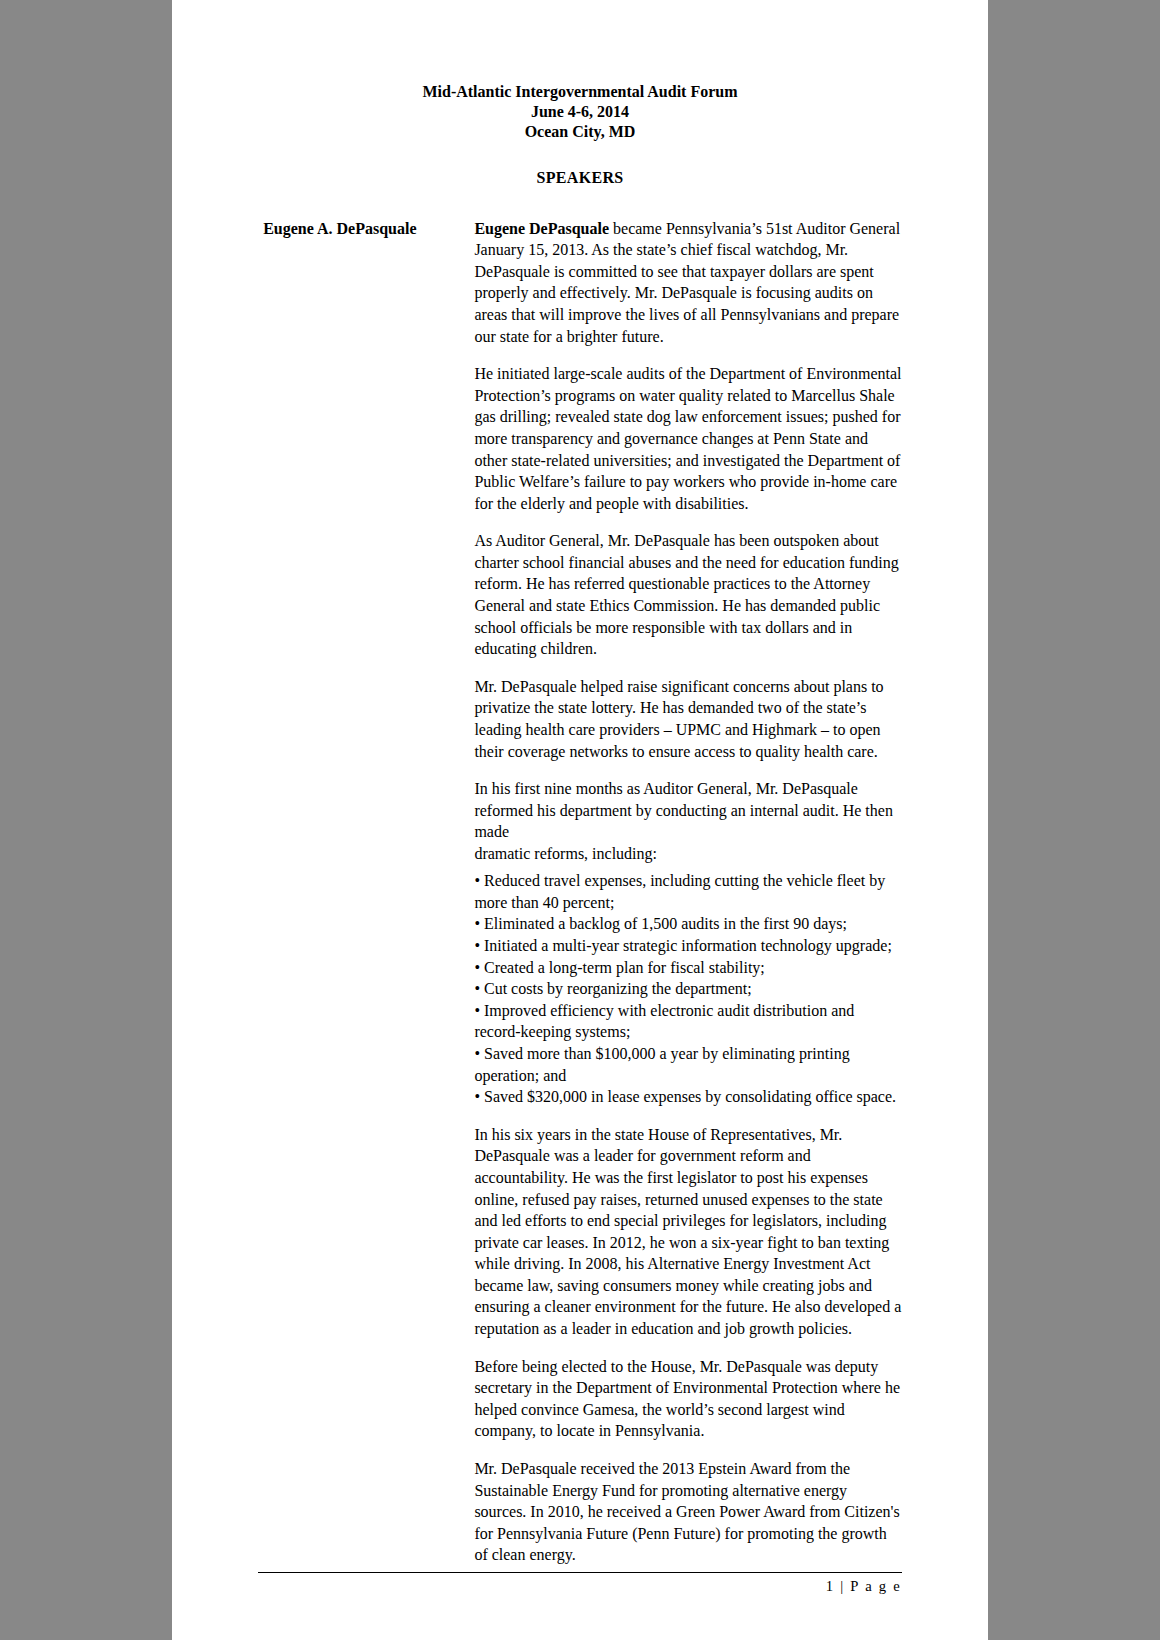Mid-Atlantic Intergovernmental Audit Forum June 4-6, 2014 Ocean City, MD
SPEAKERS
Eugene A. DePasquale
Eugene DePasquale became Pennsylvania’s 51st Auditor General January 15, 2013. As the state’s chief fiscal watchdog, Mr. DePasquale is committed to see that taxpayer dollars are spent properly and effectively. Mr. DePasquale is focusing audits on areas that will improve the lives of all Pennsylvanians and prepare our state for a brighter future.
He initiated large-scale audits of the Department of Environmental Protection’s programs on water quality related to Marcellus Shale gas drilling; revealed state dog law enforcement issues; pushed for more transparency and governance changes at Penn State and other state-related universities; and investigated the Department of Public Welfare’s failure to pay workers who provide in-home care for the elderly and people with disabilities.
As Auditor General, Mr. DePasquale has been outspoken about charter school financial abuses and the need for education funding reform. He has referred questionable practices to the Attorney General and state Ethics Commission. He has demanded public school officials be more responsible with tax dollars and in educating children.
Mr. DePasquale helped raise significant concerns about plans to privatize the state lottery. He has demanded two of the state’s leading health care providers – UPMC and Highmark – to open their coverage networks to ensure access to quality health care.
In his first nine months as Auditor General, Mr. DePasquale reformed his department by conducting an internal audit. He then made
dramatic reforms, including:
Reduced travel expenses, including cutting the vehicle fleet by more than 40 percent;
Eliminated a backlog of 1,500 audits in the first 90 days;
Initiated a multi-year strategic information technology upgrade;
Created a long-term plan for fiscal stability;
Cut costs by reorganizing the department;
Improved efficiency with electronic audit distribution and record-keeping systems;
Saved more than $100,000 a year by eliminating printing operation; and
Saved $320,000 in lease expenses by consolidating office space.
In his six years in the state House of Representatives, Mr. DePasquale was a leader for government reform and accountability. He was the first legislator to post his expenses online, refused pay raises, returned unused expenses to the state and led efforts to end special privileges for legislators, including private car leases. In 2012, he won a six-year fight to ban texting while driving. In 2008, his Alternative Energy Investment Act became law, saving consumers money while creating jobs and ensuring a cleaner environment for the future. He also developed a reputation as a leader in education and job growth policies.
Before being elected to the House, Mr. DePasquale was deputy secretary in the Department of Environmental Protection where he helped convince Gamesa, the world’s second largest wind company, to locate in Pennsylvania.
Mr. DePasquale received the 2013 Epstein Award from the Sustainable Energy Fund for promoting alternative energy sources. In 2010, he received a Green Power Award from Citizen's for Pennsylvania Future (Penn Future) for promoting the growth of clean energy.
1 | P a g e